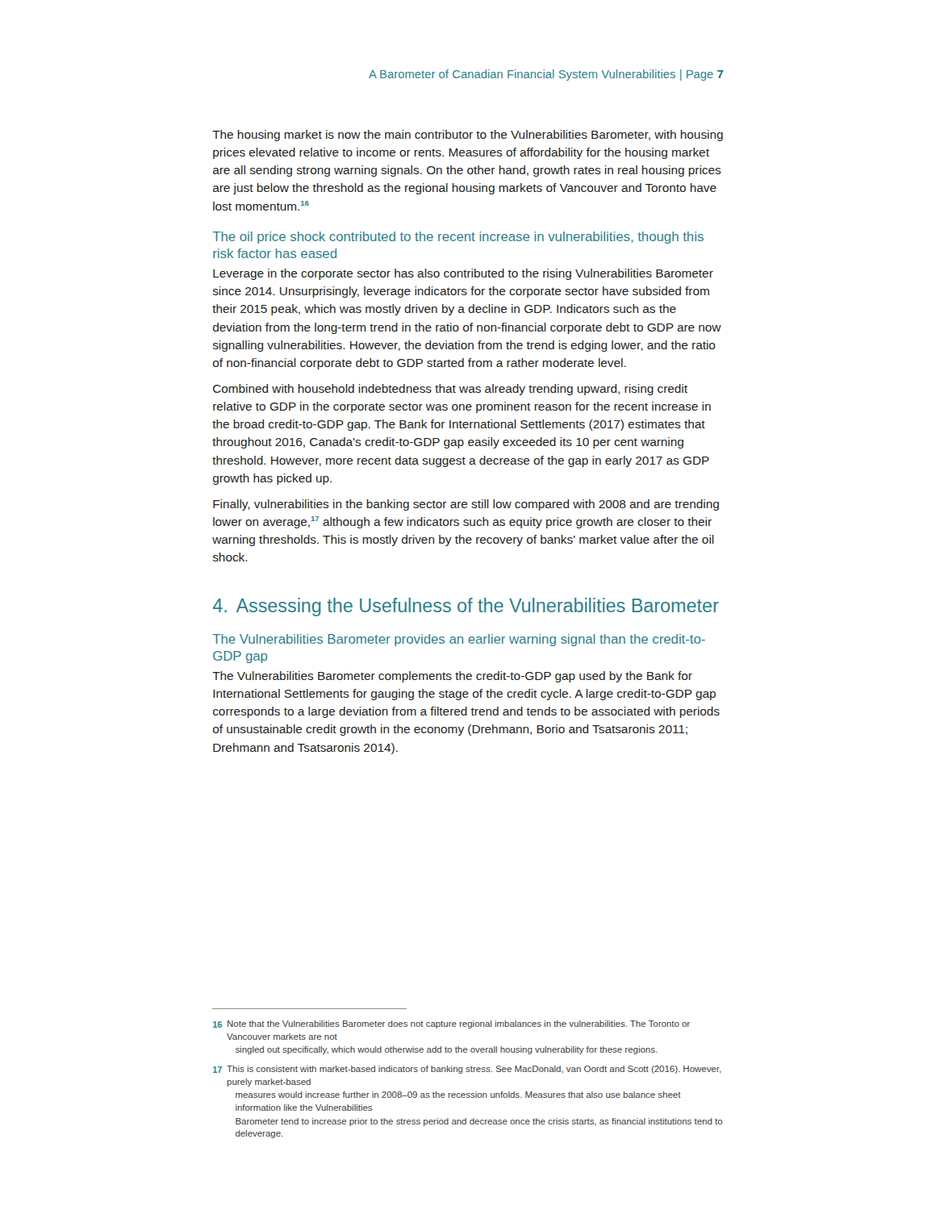A Barometer of Canadian Financial System Vulnerabilities | Page 7
The housing market is now the main contributor to the Vulnerabilities Barometer, with housing prices elevated relative to income or rents. Measures of affordability for the housing market are all sending strong warning signals. On the other hand, growth rates in real housing prices are just below the threshold as the regional housing markets of Vancouver and Toronto have lost momentum.16
The oil price shock contributed to the recent increase in vulnerabilities, though this risk factor has eased
Leverage in the corporate sector has also contributed to the rising Vulnerabilities Barometer since 2014. Unsurprisingly, leverage indicators for the corporate sector have subsided from their 2015 peak, which was mostly driven by a decline in GDP. Indicators such as the deviation from the long-term trend in the ratio of non-financial corporate debt to GDP are now signalling vulnerabilities. However, the deviation from the trend is edging lower, and the ratio of non-financial corporate debt to GDP started from a rather moderate level.
Combined with household indebtedness that was already trending upward, rising credit relative to GDP in the corporate sector was one prominent reason for the recent increase in the broad credit-to-GDP gap. The Bank for International Settlements (2017) estimates that throughout 2016, Canada's credit-to-GDP gap easily exceeded its 10 per cent warning threshold. However, more recent data suggest a decrease of the gap in early 2017 as GDP growth has picked up.
Finally, vulnerabilities in the banking sector are still low compared with 2008 and are trending lower on average,17 although a few indicators such as equity price growth are closer to their warning thresholds. This is mostly driven by the recovery of banks' market value after the oil shock.
4. Assessing the Usefulness of the Vulnerabilities Barometer
The Vulnerabilities Barometer provides an earlier warning signal than the credit-to-GDP gap
The Vulnerabilities Barometer complements the credit-to-GDP gap used by the Bank for International Settlements for gauging the stage of the credit cycle. A large credit-to-GDP gap corresponds to a large deviation from a filtered trend and tends to be associated with periods of unsustainable credit growth in the economy (Drehmann, Borio and Tsatsaronis 2011; Drehmann and Tsatsaronis 2014).
16
Note that the Vulnerabilities Barometer does not capture regional imbalances in the vulnerabilities. The Toronto or Vancouver markets are not
singled out specifically, which would otherwise add to the overall housing vulnerability for these regions.
17
This is consistent with market-based indicators of banking stress. See MacDonald, van Oordt and Scott (2016). However, purely market-based
measures would increase further in 2008–09 as the recession unfolds. Measures that also use balance sheet information like the Vulnerabilities
Barometer tend to increase prior to the stress period and decrease once the crisis starts, as financial institutions tend to deleverage.